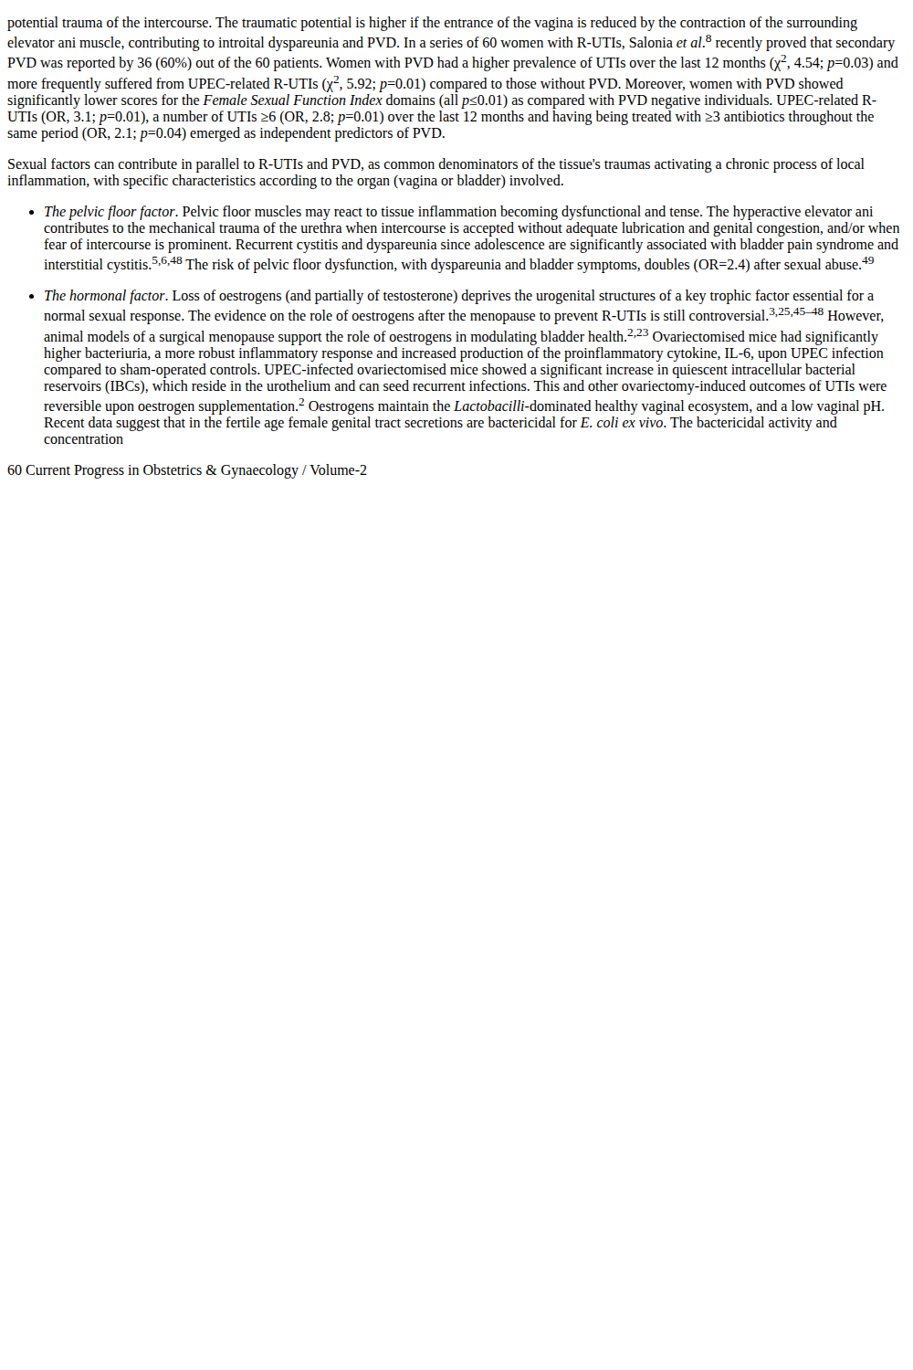potential trauma of the intercourse. The traumatic potential is higher if the entrance of the vagina is reduced by the contraction of the surrounding elevator ani muscle, contributing to introital dyspareunia and PVD. In a series of 60 women with R-UTIs, Salonia et al.8 recently proved that secondary PVD was reported by 36 (60%) out of the 60 patients. Women with PVD had a higher prevalence of UTIs over the last 12 months (χ2, 4.54; p=0.03) and more frequently suffered from UPEC-related R-UTIs (χ2, 5.92; p=0.01) compared to those without PVD. Moreover, women with PVD showed significantly lower scores for the Female Sexual Function Index domains (all p≤0.01) as compared with PVD negative individuals. UPEC-related R-UTIs (OR, 3.1; p=0.01), a number of UTIs ≥6 (OR, 2.8; p=0.01) over the last 12 months and having being treated with ≥3 antibiotics throughout the same period (OR, 2.1; p=0.04) emerged as independent predictors of PVD.
Sexual factors can contribute in parallel to R-UTIs and PVD, as common denominators of the tissue's traumas activating a chronic process of local inflammation, with specific characteristics according to the organ (vagina or bladder) involved.
The pelvic floor factor. Pelvic floor muscles may react to tissue inflammation becoming dysfunctional and tense. The hyperactive elevator ani contributes to the mechanical trauma of the urethra when intercourse is accepted without adequate lubrication and genital congestion, and/or when fear of intercourse is prominent. Recurrent cystitis and dyspareunia since adolescence are significantly associated with bladder pain syndrome and interstitial cystitis.5,6,48 The risk of pelvic floor dysfunction, with dyspareunia and bladder symptoms, doubles (OR=2.4) after sexual abuse.49
The hormonal factor. Loss of oestrogens (and partially of testosterone) deprives the urogenital structures of a key trophic factor essential for a normal sexual response. The evidence on the role of oestrogens after the menopause to prevent R-UTIs is still controversial.3,25,45–48 However, animal models of a surgical menopause support the role of oestrogens in modulating bladder health.2,23 Ovariectomised mice had significantly higher bacteriuria, a more robust inflammatory response and increased production of the proinflammatory cytokine, IL-6, upon UPEC infection compared to sham-operated controls. UPEC-infected ovariectomised mice showed a significant increase in quiescent intracellular bacterial reservoirs (IBCs), which reside in the urothelium and can seed recurrent infections. This and other ovariectomy-induced outcomes of UTIs were reversible upon oestrogen supplementation.2 Oestrogens maintain the Lactobacilli-dominated healthy vaginal ecosystem, and a low vaginal pH. Recent data suggest that in the fertile age female genital tract secretions are bactericidal for E. coli ex vivo. The bactericidal activity and concentration
60 Current Progress in Obstetrics & Gynaecology / Volume-2